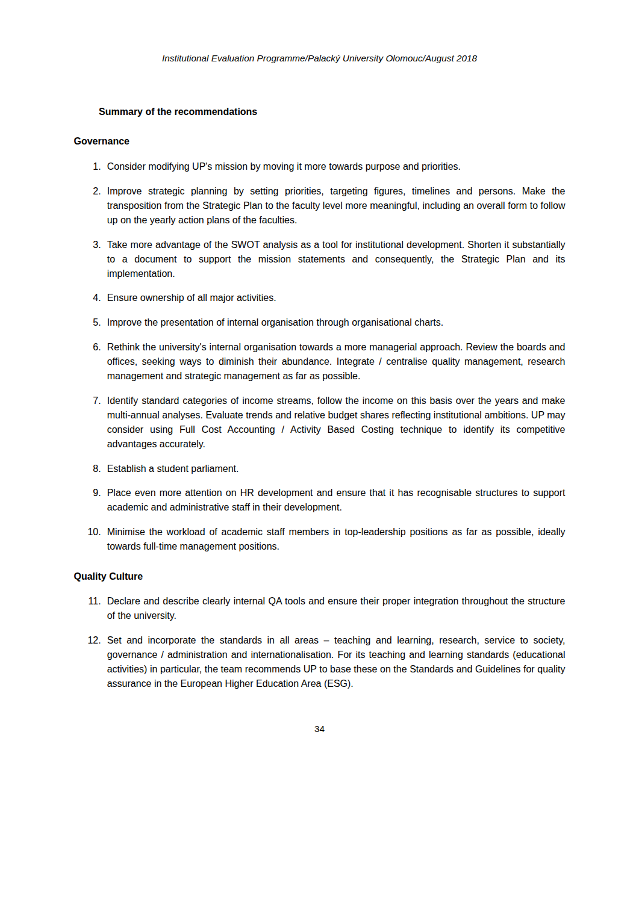Institutional Evaluation Programme/Palacký University Olomouc/August 2018
Summary of the recommendations
Governance
Consider modifying UP's mission by moving it more towards purpose and priorities.
Improve strategic planning by setting priorities, targeting figures, timelines and persons. Make the transposition from the Strategic Plan to the faculty level more meaningful, including an overall form to follow up on the yearly action plans of the faculties.
Take more advantage of the SWOT analysis as a tool for institutional development. Shorten it substantially to a document to support the mission statements and consequently, the Strategic Plan and its implementation.
Ensure ownership of all major activities.
Improve the presentation of internal organisation through organisational charts.
Rethink the university's internal organisation towards a more managerial approach. Review the boards and offices, seeking ways to diminish their abundance. Integrate / centralise quality management, research management and strategic management as far as possible.
Identify standard categories of income streams, follow the income on this basis over the years and make multi-annual analyses. Evaluate trends and relative budget shares reflecting institutional ambitions. UP may consider using Full Cost Accounting / Activity Based Costing technique to identify its competitive advantages accurately.
Establish a student parliament.
Place even more attention on HR development and ensure that it has recognisable structures to support academic and administrative staff in their development.
Minimise the workload of academic staff members in top-leadership positions as far as possible, ideally towards full-time management positions.
Quality Culture
Declare and describe clearly internal QA tools and ensure their proper integration throughout the structure of the university.
Set and incorporate the standards in all areas – teaching and learning, research, service to society, governance / administration and internationalisation. For its teaching and learning standards (educational activities) in particular, the team recommends UP to base these on the Standards and Guidelines for quality assurance in the European Higher Education Area (ESG).
34